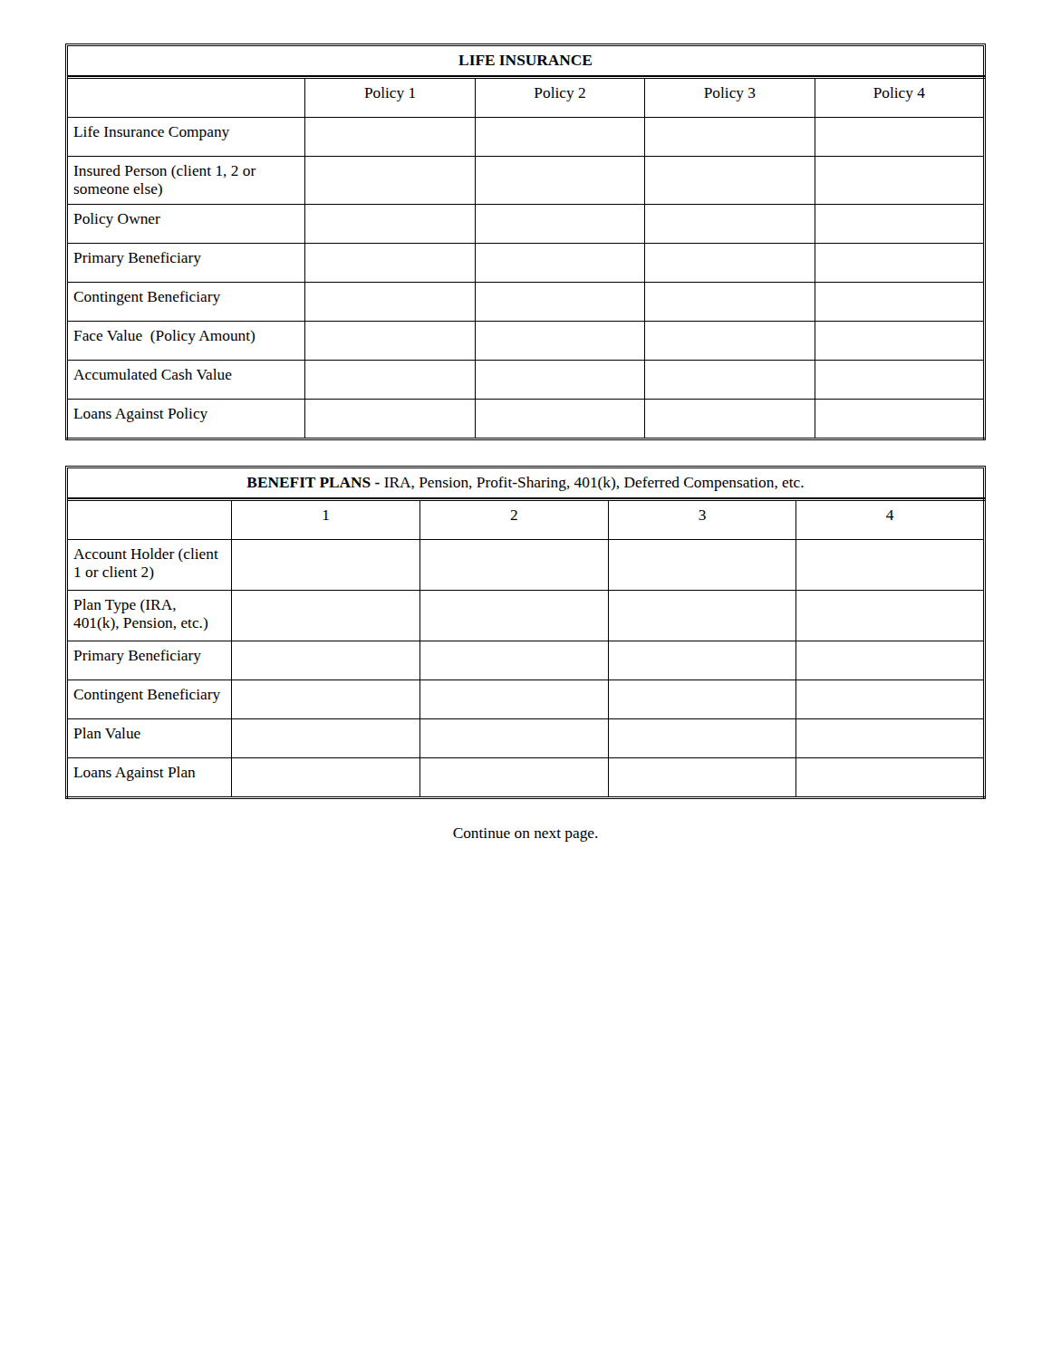LIFE INSURANCE
| | Policy 1 | Policy 2 | Policy 3 | Policy 4 |
| --- | --- | --- | --- | --- |
| Life Insurance Company | | | | |
| Insured Person (client 1, 2 or someone else) | | | | |
| Policy Owner | | | | |
| Primary Beneficiary | | | | |
| Contingent Beneficiary | | | | |
| Face Value (Policy Amount) | | | | |
| Accumulated Cash Value | | | | |
| Loans Against Policy | | | | |
BENEFIT PLANS - IRA, Pension, Profit-Sharing, 401(k), Deferred Compensation, etc.
| | 1 | 2 | 3 | 4 |
| --- | --- | --- | --- | --- |
| Account Holder (client 1 or client 2) | | | | |
| Plan Type (IRA, 401(k), Pension, etc.) | | | | |
| Primary Beneficiary | | | | |
| Contingent Beneficiary | | | | |
| Plan Value | | | | |
| Loans Against Plan | | | | |
Continue on next page.